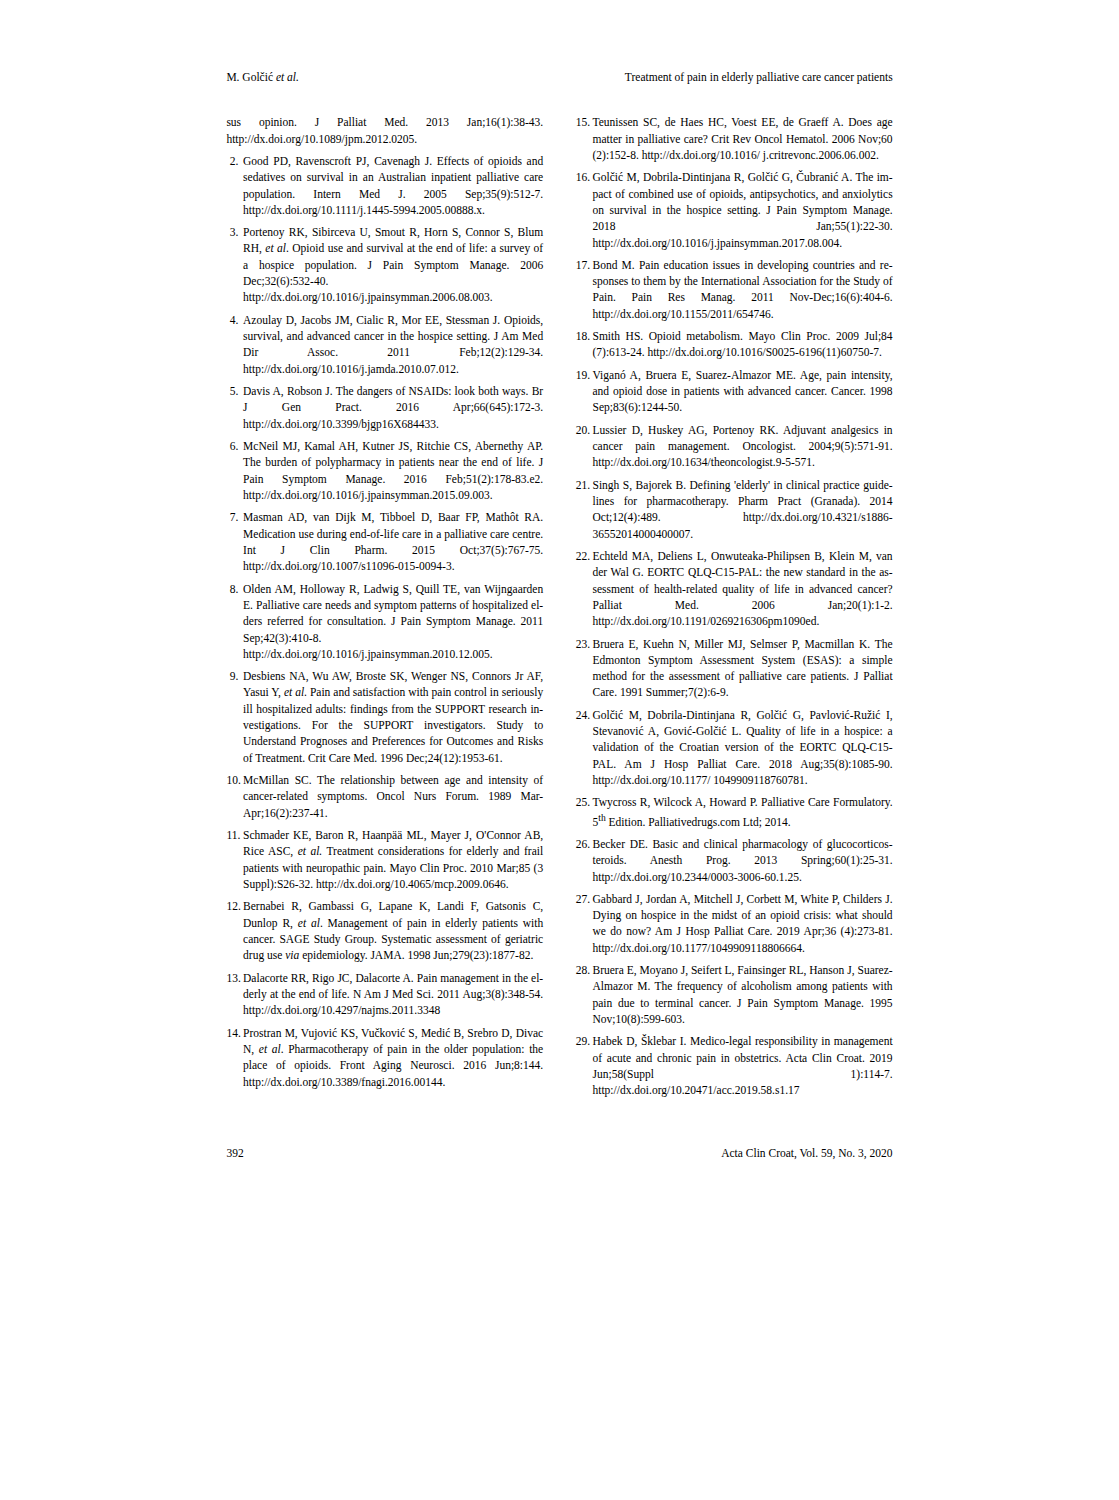M. Golčić et al.
Treatment of pain in elderly palliative care cancer patients
sus opinion. J Palliat Med. 2013 Jan;16(1):38-43. http://dx.doi.org/10.1089/jpm.2012.0205.
2. Good PD, Ravenscroft PJ, Cavenagh J. Effects of opioids and sedatives on survival in an Australian inpatient palliative care population. Intern Med J. 2005 Sep;35(9):512-7. http://dx.doi.org/10.1111/j.1445-5994.2005.00888.x.
3. Portenoy RK, Sibirceva U, Smout R, Horn S, Connor S, Blum RH, et al. Opioid use and survival at the end of life: a survey of a hospice population. J Pain Symptom Manage. 2006 Dec;32(6):532-40. http://dx.doi.org/10.1016/j.jpainsymman.2006.08.003.
4. Azoulay D, Jacobs JM, Cialic R, Mor EE, Stessman J. Opioids, survival, and advanced cancer in the hospice setting. J Am Med Dir Assoc. 2011 Feb;12(2):129-34. http://dx.doi.org/10.1016/j.jamda.2010.07.012.
5. Davis A, Robson J. The dangers of NSAIDs: look both ways. Br J Gen Pract. 2016 Apr;66(645):172-3. http://dx.doi.org/10.3399/bjgp16X684433.
6. McNeil MJ, Kamal AH, Kutner JS, Ritchie CS, Abernethy AP. The burden of polypharmacy in patients near the end of life. J Pain Symptom Manage. 2016 Feb;51(2):178-83.e2. http://dx.doi.org/10.1016/j.jpainsymman.2015.09.003.
7. Masman AD, van Dijk M, Tibboel D, Baar FP, Mathôt RA. Medication use during end-of-life care in a palliative care centre. Int J Clin Pharm. 2015 Oct;37(5):767-75. http://dx.doi.org/10.1007/s11096-015-0094-3.
8. Olden AM, Holloway R, Ladwig S, Quill TE, van Wijngaarden E. Palliative care needs and symptom patterns of hospitalized elders referred for consultation. J Pain Symptom Manage. 2011 Sep;42(3):410-8. http://dx.doi.org/10.1016/j.jpainsymman.2010.12.005.
9. Desbiens NA, Wu AW, Broste SK, Wenger NS, Connors Jr AF, Yasui Y, et al. Pain and satisfaction with pain control in seriously ill hospitalized adults: findings from the SUPPORT research investigations. For the SUPPORT investigators. Study to Understand Prognoses and Preferences for Outcomes and Risks of Treatment. Crit Care Med. 1996 Dec;24(12):1953-61.
10. McMillan SC. The relationship between age and intensity of cancer-related symptoms. Oncol Nurs Forum. 1989 Mar-Apr;16(2):237-41.
11. Schmader KE, Baron R, Haanpää ML, Mayer J, O'Connor AB, Rice ASC, et al. Treatment considerations for elderly and frail patients with neuropathic pain. Mayo Clin Proc. 2010 Mar;85 (3 Suppl):S26-32. http://dx.doi.org/10.4065/mcp.2009.0646.
12. Bernabei R, Gambassi G, Lapane K, Landi F, Gatsonis C, Dunlop R, et al. Management of pain in elderly patients with cancer. SAGE Study Group. Systematic assessment of geriatric drug use via epidemiology. JAMA. 1998 Jun;279(23):1877-82.
13. Dalacorte RR, Rigo JC, Dalacorte A. Pain management in the elderly at the end of life. N Am J Med Sci. 2011 Aug;3(8):348-54. http://dx.doi.org/10.4297/najms.2011.3348
14. Prostran M, Vujović KS, Vučković S, Medić B, Srebro D, Divac N, et al. Pharmacotherapy of pain in the older population: the place of opioids. Front Aging Neurosci. 2016 Jun;8:144. http://dx.doi.org/10.3389/fnagi.2016.00144.
15. Teunissen SC, de Haes HC, Voest EE, de Graeff A. Does age matter in palliative care? Crit Rev Oncol Hematol. 2006 Nov;60 (2):152-8. http://dx.doi.org/10.1016/ j.critrevonc.2006.06.002.
16. Golčić M, Dobrila-Dintinjana R, Golčić G, Čubranić A. The impact of combined use of opioids, antipsychotics, and anxiolytics on survival in the hospice setting. J Pain Symptom Manage. 2018 Jan;55(1):22-30. http://dx.doi.org/10.1016/j.jpainsymman.2017.08.004.
17. Bond M. Pain education issues in developing countries and responses to them by the International Association for the Study of Pain. Pain Res Manag. 2011 Nov-Dec;16(6):404-6. http://dx.doi.org/10.1155/2011/654746.
18. Smith HS. Opioid metabolism. Mayo Clin Proc. 2009 Jul;84 (7):613-24. http://dx.doi.org/10.1016/S0025-6196(11)60750-7.
19. Viganó A, Bruera E, Suarez-Almazor ME. Age, pain intensity, and opioid dose in patients with advanced cancer. Cancer. 1998 Sep;83(6):1244-50.
20. Lussier D, Huskey AG, Portenoy RK. Adjuvant analgesics in cancer pain management. Oncologist. 2004;9(5):571-91. http://dx.doi.org/10.1634/theoncologist.9-5-571.
21. Singh S, Bajorek B. Defining 'elderly' in clinical practice guidelines for pharmacotherapy. Pharm Pract (Granada). 2014 Oct;12(4):489. http://dx.doi.org/10.4321/s1886-36552014000400007.
22. Echteld MA, Deliens L, Onwuteaka-Philipsen B, Klein M, van der Wal G. EORTC QLQ-C15-PAL: the new standard in the assessment of health-related quality of life in advanced cancer? Palliat Med. 2006 Jan;20(1):1-2. http://dx.doi.org/10.1191/0269216306pm1090ed.
23. Bruera E, Kuehn N, Miller MJ, Selmser P, Macmillan K. The Edmonton Symptom Assessment System (ESAS): a simple method for the assessment of palliative care patients. J Palliat Care. 1991 Summer;7(2):6-9.
24. Golčić M, Dobrila-Dintinjana R, Golčić G, Pavlović-Ružić I, Stevanović A, Gović-Golčić L. Quality of life in a hospice: a validation of the Croatian version of the EORTC QLQ-C15-PAL. Am J Hosp Palliat Care. 2018 Aug;35(8):1085-90. http://dx.doi.org/10.1177/ 1049909118760781.
25. Twycross R, Wilcock A, Howard P. Palliative Care Formulatory. 5th Edition. Palliativedrugs.com Ltd; 2014.
26. Becker DE. Basic and clinical pharmacology of glucocorticosteroids. Anesth Prog. 2013 Spring;60(1):25-31. http://dx.doi.org/10.2344/0003-3006-60.1.25.
27. Gabbard J, Jordan A, Mitchell J, Corbett M, White P, Childers J. Dying on hospice in the midst of an opioid crisis: what should we do now? Am J Hosp Palliat Care. 2019 Apr;36 (4):273-81. http://dx.doi.org/10.1177/1049909118806664.
28. Bruera E, Moyano J, Seifert L, Fainsinger RL, Hanson J, Suarez-Almazor M. The frequency of alcoholism among patients with pain due to terminal cancer. J Pain Symptom Manage. 1995 Nov;10(8):599-603.
29. Habek D, Šklebar I. Medico-legal responsibility in management of acute and chronic pain in obstetrics. Acta Clin Croat. 2019 Jun;58(Suppl 1):114-7. http://dx.doi.org/10.20471/acc.2019.58.s1.17
392
Acta Clin Croat, Vol. 59, No. 3, 2020